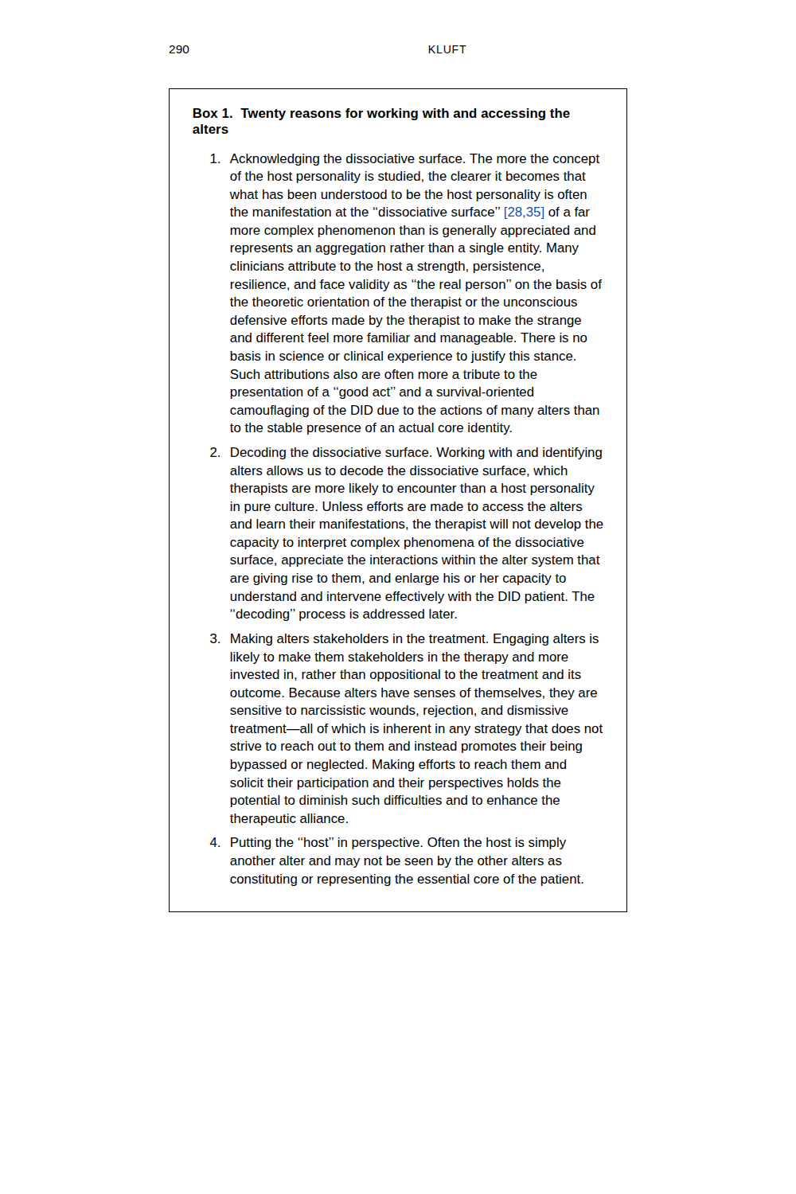290 KLUFT
Box 1. Twenty reasons for working with and accessing the alters
Acknowledging the dissociative surface. The more the concept of the host personality is studied, the clearer it becomes that what has been understood to be the host personality is often the manifestation at the ‘‘dissociative surface’’ [28,35] of a far more complex phenomenon than is generally appreciated and represents an aggregation rather than a single entity. Many clinicians attribute to the host a strength, persistence, resilience, and face validity as ‘‘the real person’’ on the basis of the theoretic orientation of the therapist or the unconscious defensive efforts made by the therapist to make the strange and different feel more familiar and manageable. There is no basis in science or clinical experience to justify this stance. Such attributions also are often more a tribute to the presentation of a ‘‘good act’’ and a survival-oriented camouflaging of the DID due to the actions of many alters than to the stable presence of an actual core identity.
Decoding the dissociative surface. Working with and identifying alters allows us to decode the dissociative surface, which therapists are more likely to encounter than a host personality in pure culture. Unless efforts are made to access the alters and learn their manifestations, the therapist will not develop the capacity to interpret complex phenomena of the dissociative surface, appreciate the interactions within the alter system that are giving rise to them, and enlarge his or her capacity to understand and intervene effectively with the DID patient. The ‘‘decoding’’ process is addressed later.
Making alters stakeholders in the treatment. Engaging alters is likely to make them stakeholders in the therapy and more invested in, rather than oppositional to the treatment and its outcome. Because alters have senses of themselves, they are sensitive to narcissistic wounds, rejection, and dismissive treatment—all of which is inherent in any strategy that does not strive to reach out to them and instead promotes their being bypassed or neglected. Making efforts to reach them and solicit their participation and their perspectives holds the potential to diminish such difficulties and to enhance the therapeutic alliance.
Putting the ‘‘host’’ in perspective. Often the host is simply another alter and may not be seen by the other alters as constituting or representing the essential core of the patient.